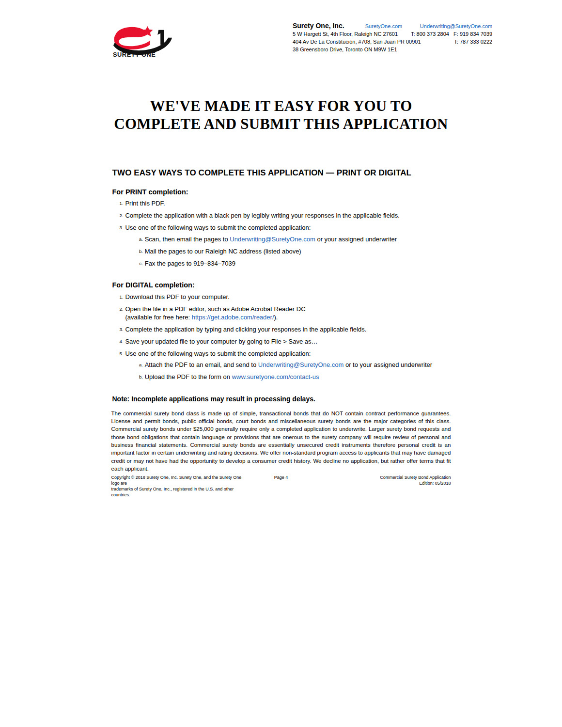SURETY ONE
Surety One, Inc. SuretyOne.com Underwriting@SuretyOne.com
5 W Hargett St, 4th Floor, Raleigh NC 27601 T: 800 373 2804 F: 919 834 7039
404 Av De La Constitución, #708, San Juan PR 00901 T: 787 333 0222
38 Greensboro Drive, Toronto ON M9W 1E1
WE'VE MADE IT EASY FOR YOU TO
COMPLETE AND SUBMIT THIS APPLICATION
TWO EASY WAYS TO COMPLETE THIS APPLICATION — PRINT OR DIGITAL
For PRINT completion:
Print this PDF.
Complete the application with a black pen by legibly writing your responses in the applicable fields.
Use one of the following ways to submit the completed application:
Scan, then email the pages to Underwriting@SuretyOne.com or your assigned underwriter
Mail the pages to our Raleigh NC address (listed above)
Fax the pages to 919–834–7039
For DIGITAL completion:
Download this PDF to your computer.
Open the file in a PDF editor, such as Adobe Acrobat Reader DC
(available for free here: https://get.adobe.com/reader/).
Complete the application by typing and clicking your responses in the applicable fields.
Save your updated file to your computer by going to File > Save as…
Use one of the following ways to submit the completed application:
Attach the PDF to an email, and send to Underwriting@SuretyOne.com or to your assigned underwriter
Upload the PDF to the form on www.suretyone.com/contact-us
Note: Incomplete applications may result in processing delays.
The commercial surety bond class is made up of simple, transactional bonds that do NOT contain contract performance guarantees. License and permit bonds, public official bonds, court bonds and miscellaneous surety bonds are the major categories of this class. Commercial surety bonds under $25,000 generally require only a completed application to underwrite. Larger surety bond requests and those bond obligations that contain language or provisions that are onerous to the surety company will require review of personal and business financial statements. Commercial surety bonds are essentially unsecured credit instruments therefore personal credit is an important factor in certain underwriting and rating decisions. We offer non-standard program access to applicants that may have damaged credit or may not have had the opportunity to develop a consumer credit history. We decline no application, but rather offer terms that fit each applicant.
Copyright © 2018 Surety One, Inc. Surety One, and the Surety One logo are
trademarks of Surety One, Inc., registered in the U.S. and other countries.
Page 4
Commercial Surety Bond Application
Edition: 05/2018